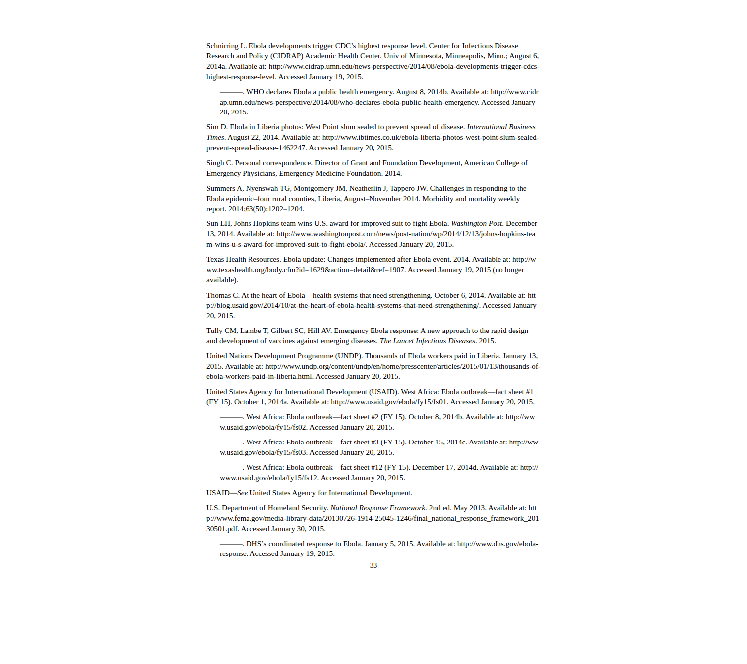Schnirring L. Ebola developments trigger CDC’s highest response level. Center for Infectious Disease Research and Policy (CIDRAP) Academic Health Center. Univ of Minnesota, Minneapolis, Minn.; August 6, 2014a. Available at: http://www.cidrap.umn.edu/news-perspective/2014/08/ebola-developments-trigger-cdcs-highest-response-level. Accessed January 19, 2015.
———. WHO declares Ebola a public health emergency. August 8, 2014b. Available at: http://www.cidrap.umn.edu/news-perspective/2014/08/who-declares-ebola-public-health-emergency. Accessed January 20, 2015.
Sim D. Ebola in Liberia photos: West Point slum sealed to prevent spread of disease. International Business Times. August 22, 2014. Available at: http://www.ibtimes.co.uk/ebola-liberia-photos-west-point-slum-sealed-prevent-spread-disease-1462247. Accessed January 20, 2015.
Singh C. Personal correspondence. Director of Grant and Foundation Development, American College of Emergency Physicians, Emergency Medicine Foundation. 2014.
Summers A, Nyenswah TG, Montgomery JM, Neatherlin J, Tappero JW. Challenges in responding to the Ebola epidemic–four rural counties, Liberia, August–November 2014. Morbidity and mortality weekly report. 2014;63(50):1202–1204.
Sun LH, Johns Hopkins team wins U.S. award for improved suit to fight Ebola. Washington Post. December 13, 2014. Available at: http://www.washingtonpost.com/news/post-nation/wp/2014/12/13/johns-hopkins-team-wins-u-s-award-for-improved-suit-to-fight-ebola/. Accessed January 20, 2015.
Texas Health Resources. Ebola update: Changes implemented after Ebola event. 2014. Available at: http://www.texashealth.org/body.cfm?id=1629&action=detail&ref=1907. Accessed January 19, 2015 (no longer available).
Thomas C. At the heart of Ebola—health systems that need strengthening. October 6, 2014. Available at: http://blog.usaid.gov/2014/10/at-the-heart-of-ebola-health-systems-that-need-strengthening/. Accessed January 20, 2015.
Tully CM, Lambe T, Gilbert SC, Hill AV. Emergency Ebola response: A new approach to the rapid design and development of vaccines against emerging diseases. The Lancet Infectious Diseases. 2015.
United Nations Development Programme (UNDP). Thousands of Ebola workers paid in Liberia. January 13, 2015. Available at: http://www.undp.org/content/undp/en/home/presscenter/articles/2015/01/13/thousands-of-ebola-workers-paid-in-liberia.html. Accessed January 20, 2015.
United States Agency for International Development (USAID). West Africa: Ebola outbreak—fact sheet #1 (FY 15). October 1, 2014a. Available at: http://www.usaid.gov/ebola/fy15/fs01. Accessed January 20, 2015.
———. West Africa: Ebola outbreak—fact sheet #2 (FY 15). October 8, 2014b. Available at: http://www.usaid.gov/ebola/fy15/fs02. Accessed January 20, 2015.
———. West Africa: Ebola outbreak—fact sheet #3 (FY 15). October 15, 2014c. Available at: http://www.usaid.gov/ebola/fy15/fs03. Accessed January 20, 2015.
———. West Africa: Ebola outbreak—fact sheet #12 (FY 15). December 17, 2014d. Available at: http://www.usaid.gov/ebola/fy15/fs12. Accessed January 20, 2015.
USAID—See United States Agency for International Development.
U.S. Department of Homeland Security. National Response Framework. 2nd ed. May 2013. Available at: http://www.fema.gov/media-library-data/20130726-1914-25045-1246/final_national_response_framework_20130501.pdf. Accessed January 30, 2015.
———. DHS’s coordinated response to Ebola. January 5, 2015. Available at: http://www.dhs.gov/ebola-response. Accessed January 19, 2015.
33